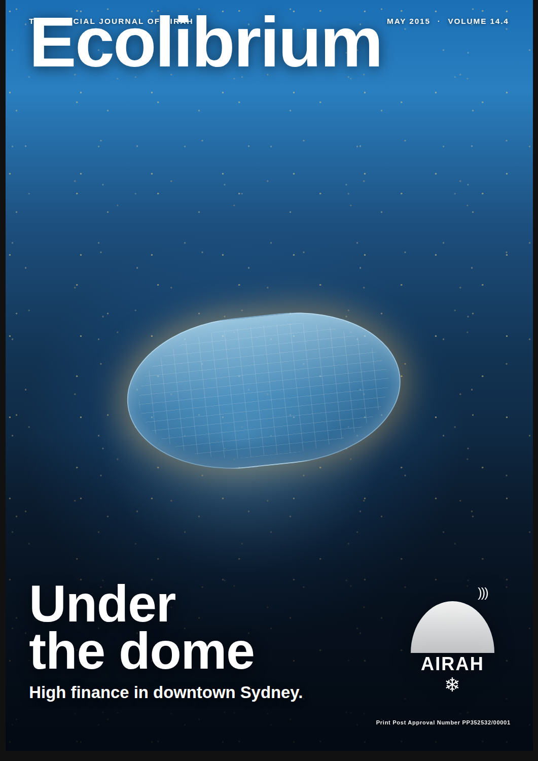The official journal of AIRAH May 2015 · Volume 14.4
Ecolibrium
Under
the dome
High finance in downtown Sydney.
)))
AIRAH
❄
Print Post Approval Number PP352532/00001